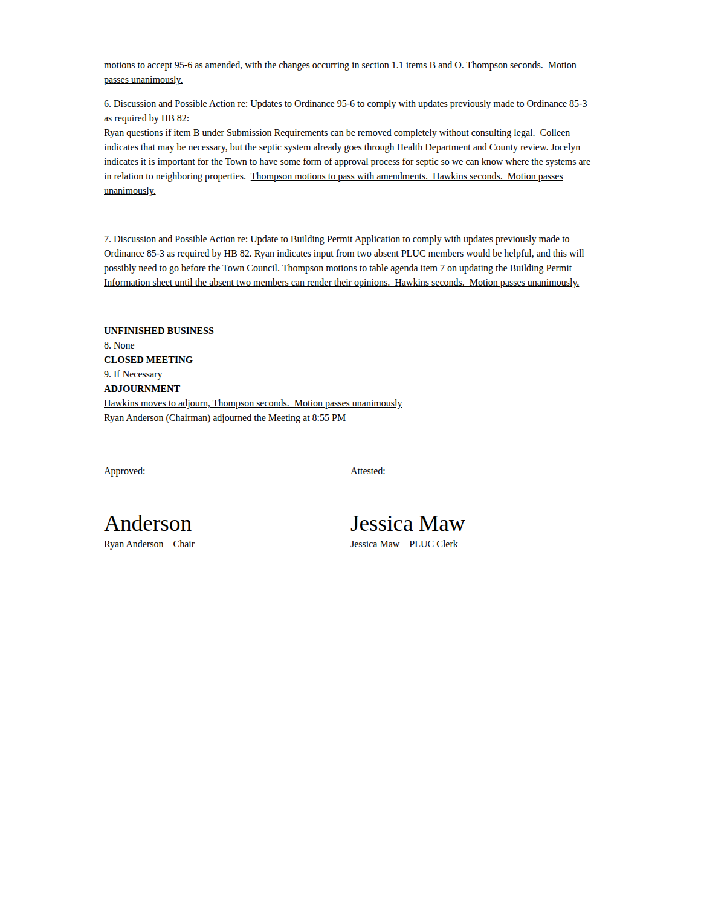motions to accept 95-6 as amended, with the changes occurring in section 1.1 items B and O. Thompson seconds. Motion passes unanimously.
6. Discussion and Possible Action re: Updates to Ordinance 95-6 to comply with updates previously made to Ordinance 85-3 as required by HB 82:
Ryan questions if item B under Submission Requirements can be removed completely without consulting legal. Colleen indicates that may be necessary, but the septic system already goes through Health Department and County review. Jocelyn indicates it is important for the Town to have some form of approval process for septic so we can know where the systems are in relation to neighboring properties. Thompson motions to pass with amendments. Hawkins seconds. Motion passes unanimously.
7. Discussion and Possible Action re: Update to Building Permit Application to comply with updates previously made to Ordinance 85-3 as required by HB 82. Ryan indicates input from two absent PLUC members would be helpful, and this will possibly need to go before the Town Council. Thompson motions to table agenda item 7 on updating the Building Permit Information sheet until the absent two members can render their opinions. Hawkins seconds. Motion passes unanimously.
UNFINISHED BUSINESS
8. None
CLOSED MEETING
9. If Necessary
ADJOURNMENT
Hawkins moves to adjourn, Thompson seconds. Motion passes unanimously
Ryan Anderson (Chairman) adjourned the Meeting at 8:55 PM
| Approved: Anderson Ryan Anderson – Chair | Attested: Jessica Maw Jessica Maw – PLUC Clerk |